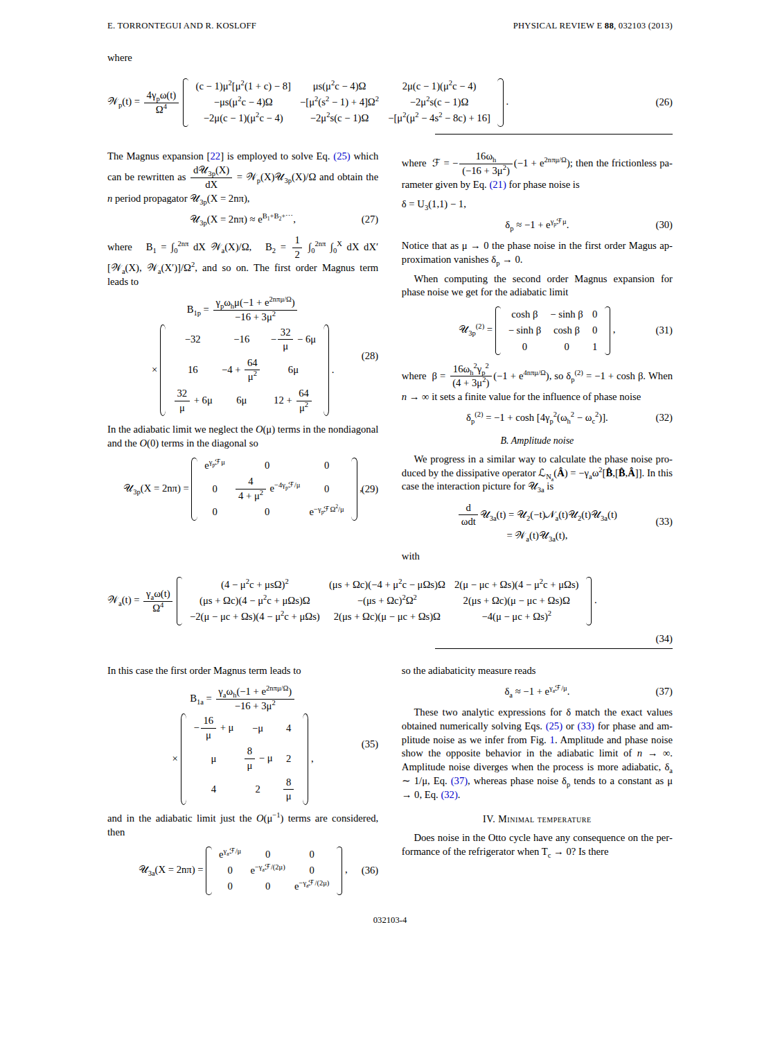E. Torrontegui and R. Kosloff
Physical Review E 88, 032103 (2013)
where
𝒲p(t) = 4γpω(t) Ω4
| (c − 1)μ 2 [μ 2 (1 + c) − 8] | μs(μ 2 c − 4)Ω | 2μ(c − 1)(μ 2 c − 4) |
| −μs(μ 2 c − 4)Ω | −[μ 2 (s 2 − 1) + 4]Ω 2 | −2μ 2 s(c − 1)Ω |
| −2μ(c − 1)(μ 2 c − 4) | −2μ 2 s(c − 1)Ω | −[μ 2 (μ 2 − 4s 2 − 8c) + 16] |
. (26)
The Magnus expansion [22] is employed to solve Eq. (25) which can be rewritten as d𝒰3p(X) dX = 𝒲p(X)𝒰3p(X)/Ω and obtain the n period propagator 𝒰3p(X = 2nπ),
𝒰3p(X = 2nπ) ≈ eB1+B2+⋯, (27)
where B1 = ∫02nπ dX 𝒲a(X)/Ω, B2 = 12 ∫02nπ ∫0X dX dX′ [𝒲a(X), 𝒲a(X′)]/Ω2, and so on. The first order Magnus term leads to
B1p = γpωhμ(−1 + e2nπμ/Ω)−16 + 3μ2
×
| −32 | −16 | − 32 μ − 6μ |
| 16 | −4 + 64 μ 2 | 6μ |
| 32 μ + 6μ | 6μ | 12 + 64 μ 2 |
. (28)
In the adiabatic limit we neglect the O(μ) terms in the nondiagonal and the O(0) terms in the diagonal so
𝒰3p(X = 2nπ) =
| e γ p ℱμ | 0 | 0 |
| 0 | 4 4 + μ 2 e −4γ p ℱ/μ | 0 |
| 0 | 0 | e −γ p ℱΩ 2 /μ |
, (29)
where ℱ = −16ωh(−16 + 3μ2)(−1 + e2nπμ/Ω); then the frictionless parameter given by Eq. (21) for phase noise is
δ = U3(1,1) − 1,
δp ≈ −1 + eγpℱμ. (30)
Notice that as μ → 0 the phase noise in the first order Magus approximation vanishes δp → 0.
When computing the second order Magnus expansion for phase noise we get for the adiabatic limit
𝒰3p(2) =
| cosh β | − sinh β | 0 |
| − sinh β | cosh β | 0 |
| 0 | 0 | 1 |
, (31)
where β = 16ωh2γp2(4 + 3μ2)(−1 + e4nπμ/Ω), so δp(2) = −1 + cosh β. When n → ∞ it sets a finite value for the influence of phase noise
δp(2) = −1 + cosh [4γp2(ωh2 − ωc2)]. (32)
B. Amplitude noise
We progress in a similar way to calculate the phase noise produced by the dissipative operator ℒNa(Â) = −γaω2[B̂,[B̂,Â]]. In this case the interaction picture for 𝒰3a is
dωdt 𝒰3a(t) = 𝒰2(−t)𝒩a(t)𝒰2(t)𝒰3a(t)
= 𝒲a(t)𝒰3a(t), (33)
with
𝒲a(t) = γaω(t) Ω4
| (4 − μ 2 c + μsΩ) 2 | (μs + Ωc)(−4 + μ 2 c − μΩs)Ω | 2(μ − μc + Ωs)(4 − μ 2 c + μΩs) |
| (μs + Ωc)(4 − μ 2 c + μΩs)Ω | −(μs + Ωc) 2 Ω 2 | 2(μs + Ωc)(μ − μc + Ωs)Ω |
| −2(μ − μc + Ωs)(4 − μ 2 c + μΩs) | 2(μs + Ωc)(μ − μc + Ωs)Ω | −4(μ − μc + Ωs) 2 |
.
(34)
In this case the first order Magnus term leads to
B1a = γaωh(−1 + e2nπμ/Ω)−16 + 3μ2
×
| − 16 μ + μ | −μ | 4 |
| μ | 8 μ − μ | 2 |
| 4 | 2 | 8 μ |
, (35)
and in the adiabatic limit just the O(μ−1) terms are considered, then
𝒰3a(X = 2nπ) =
| e γ a ℱ/μ | 0 | 0 |
| 0 | e −γ a ℱ/(2μ) | 0 |
| 0 | 0 | e −γ a ℱ/(2μ) |
, (36)
so the adiabaticity measure reads
δa ≈ −1 + eγaℱ/μ. (37)
These two analytic expressions for δ match the exact values obtained numerically solving Eqs. (25) or (33) for phase and amplitude noise as we infer from Fig. 1. Amplitude and phase noise show the opposite behavior in the adiabatic limit of n → ∞. Amplitude noise diverges when the process is more adiabatic, δa ∼ 1/μ, Eq. (37), whereas phase noise δp tends to a constant as μ → 0, Eq. (32).
IV. Minimal temperature
Does noise in the Otto cycle have any consequence on the performance of the refrigerator when Tc → 0? Is there
032103-4